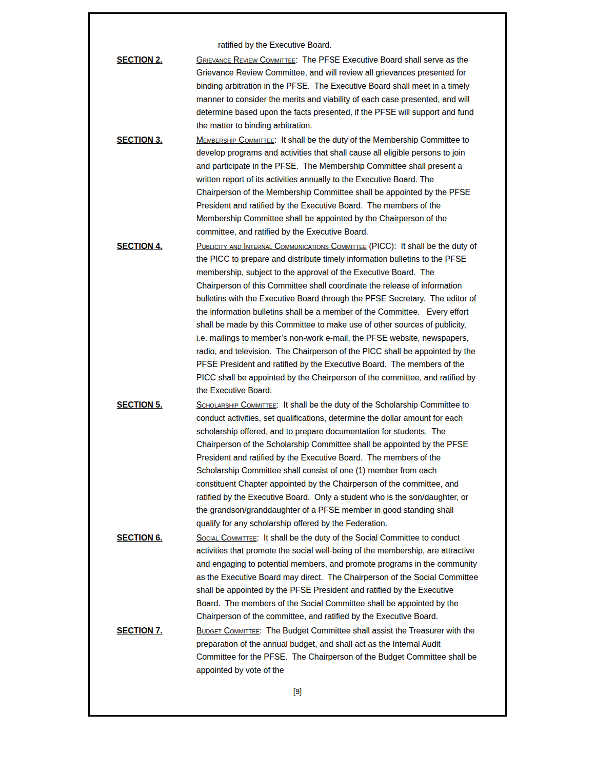ratified by the Executive Board.
SECTION 2.
Grievance Review Committee: The PFSE Executive Board shall serve as the Grievance Review Committee, and will review all grievances presented for binding arbitration in the PFSE. The Executive Board shall meet in a timely manner to consider the merits and viability of each case presented, and will determine based upon the facts presented, if the PFSE will support and fund the matter to binding arbitration.
SECTION 3.
Membership Committee: It shall be the duty of the Membership Committee to develop programs and activities that shall cause all eligible persons to join and participate in the PFSE. The Membership Committee shall present a written report of its activities annually to the Executive Board. The Chairperson of the Membership Committee shall be appointed by the PFSE President and ratified by the Executive Board. The members of the Membership Committee shall be appointed by the Chairperson of the committee, and ratified by the Executive Board.
SECTION 4.
Publicity and Internal Communications Committee (PICC): It shall be the duty of the PICC to prepare and distribute timely information bulletins to the PFSE membership, subject to the approval of the Executive Board. The Chairperson of this Committee shall coordinate the release of information bulletins with the Executive Board through the PFSE Secretary. The editor of the information bulletins shall be a member of the Committee. Every effort shall be made by this Committee to make use of other sources of publicity, i.e. mailings to member’s non-work e-mail, the PFSE website, newspapers, radio, and television. The Chairperson of the PICC shall be appointed by the PFSE President and ratified by the Executive Board. The members of the PICC shall be appointed by the Chairperson of the committee, and ratified by the Executive Board.
SECTION 5.
Scholarship Committee: It shall be the duty of the Scholarship Committee to conduct activities, set qualifications, determine the dollar amount for each scholarship offered, and to prepare documentation for students. The Chairperson of the Scholarship Committee shall be appointed by the PFSE President and ratified by the Executive Board. The members of the Scholarship Committee shall consist of one (1) member from each constituent Chapter appointed by the Chairperson of the committee, and ratified by the Executive Board. Only a student who is the son/daughter, or the grandson/granddaughter of a PFSE member in good standing shall qualify for any scholarship offered by the Federation.
SECTION 6.
Social Committee: It shall be the duty of the Social Committee to conduct activities that promote the social well-being of the membership, are attractive and engaging to potential members, and promote programs in the community as the Executive Board may direct. The Chairperson of the Social Committee shall be appointed by the PFSE President and ratified by the Executive Board. The members of the Social Committee shall be appointed by the Chairperson of the committee, and ratified by the Executive Board.
SECTION 7.
Budget Committee: The Budget Committee shall assist the Treasurer with the preparation of the annual budget, and shall act as the Internal Audit Committee for the PFSE. The Chairperson of the Budget Committee shall be appointed by vote of the
[9]